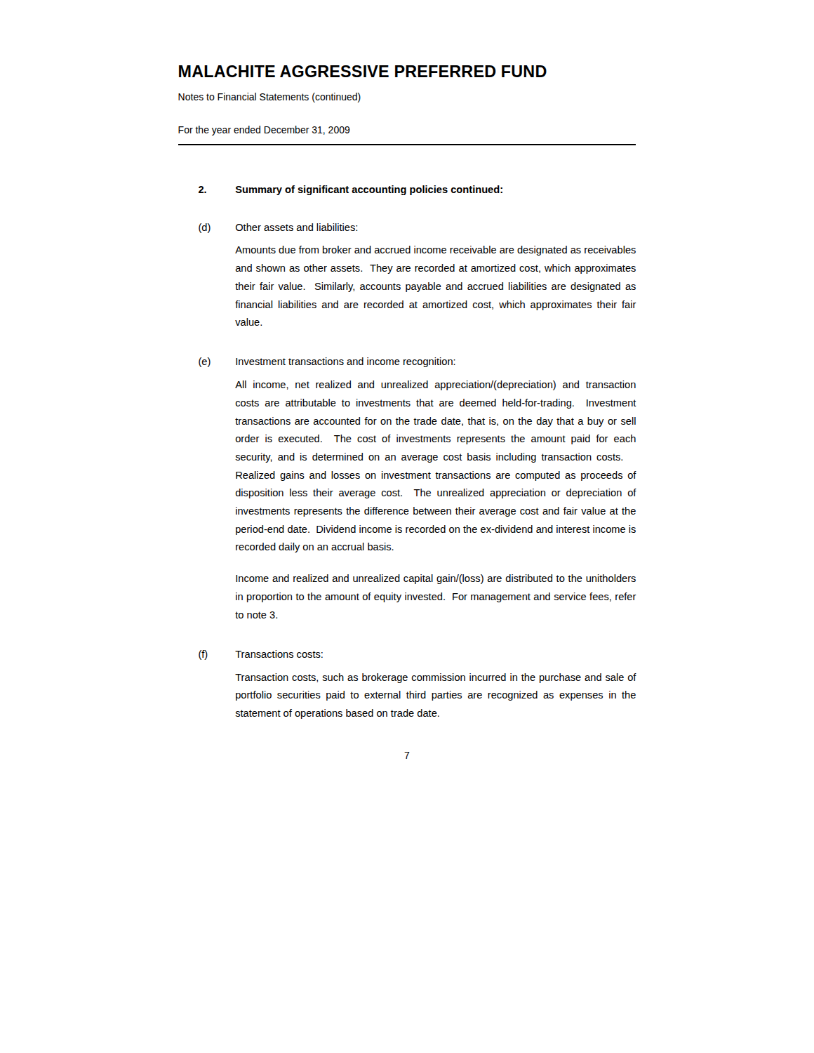MALACHITE AGGRESSIVE PREFERRED FUND
Notes to Financial Statements (continued)
For the year ended December 31, 2009
2.
Summary of significant accounting policies continued:
(d)
Other assets and liabilities:
Amounts due from broker and accrued income receivable are designated as receivables and shown as other assets. They are recorded at amortized cost, which approximates their fair value. Similarly, accounts payable and accrued liabilities are designated as financial liabilities and are recorded at amortized cost, which approximates their fair value.
(e)
Investment transactions and income recognition:
All income, net realized and unrealized appreciation/(depreciation) and transaction costs are attributable to investments that are deemed held-for-trading. Investment transactions are accounted for on the trade date, that is, on the day that a buy or sell order is executed. The cost of investments represents the amount paid for each security, and is determined on an average cost basis including transaction costs. Realized gains and losses on investment transactions are computed as proceeds of disposition less their average cost. The unrealized appreciation or depreciation of investments represents the difference between their average cost and fair value at the period-end date. Dividend income is recorded on the ex-dividend and interest income is recorded daily on an accrual basis.
Income and realized and unrealized capital gain/(loss) are distributed to the unitholders in proportion to the amount of equity invested. For management and service fees, refer to note 3.
(f)
Transactions costs:
Transaction costs, such as brokerage commission incurred in the purchase and sale of portfolio securities paid to external third parties are recognized as expenses in the statement of operations based on trade date.
7